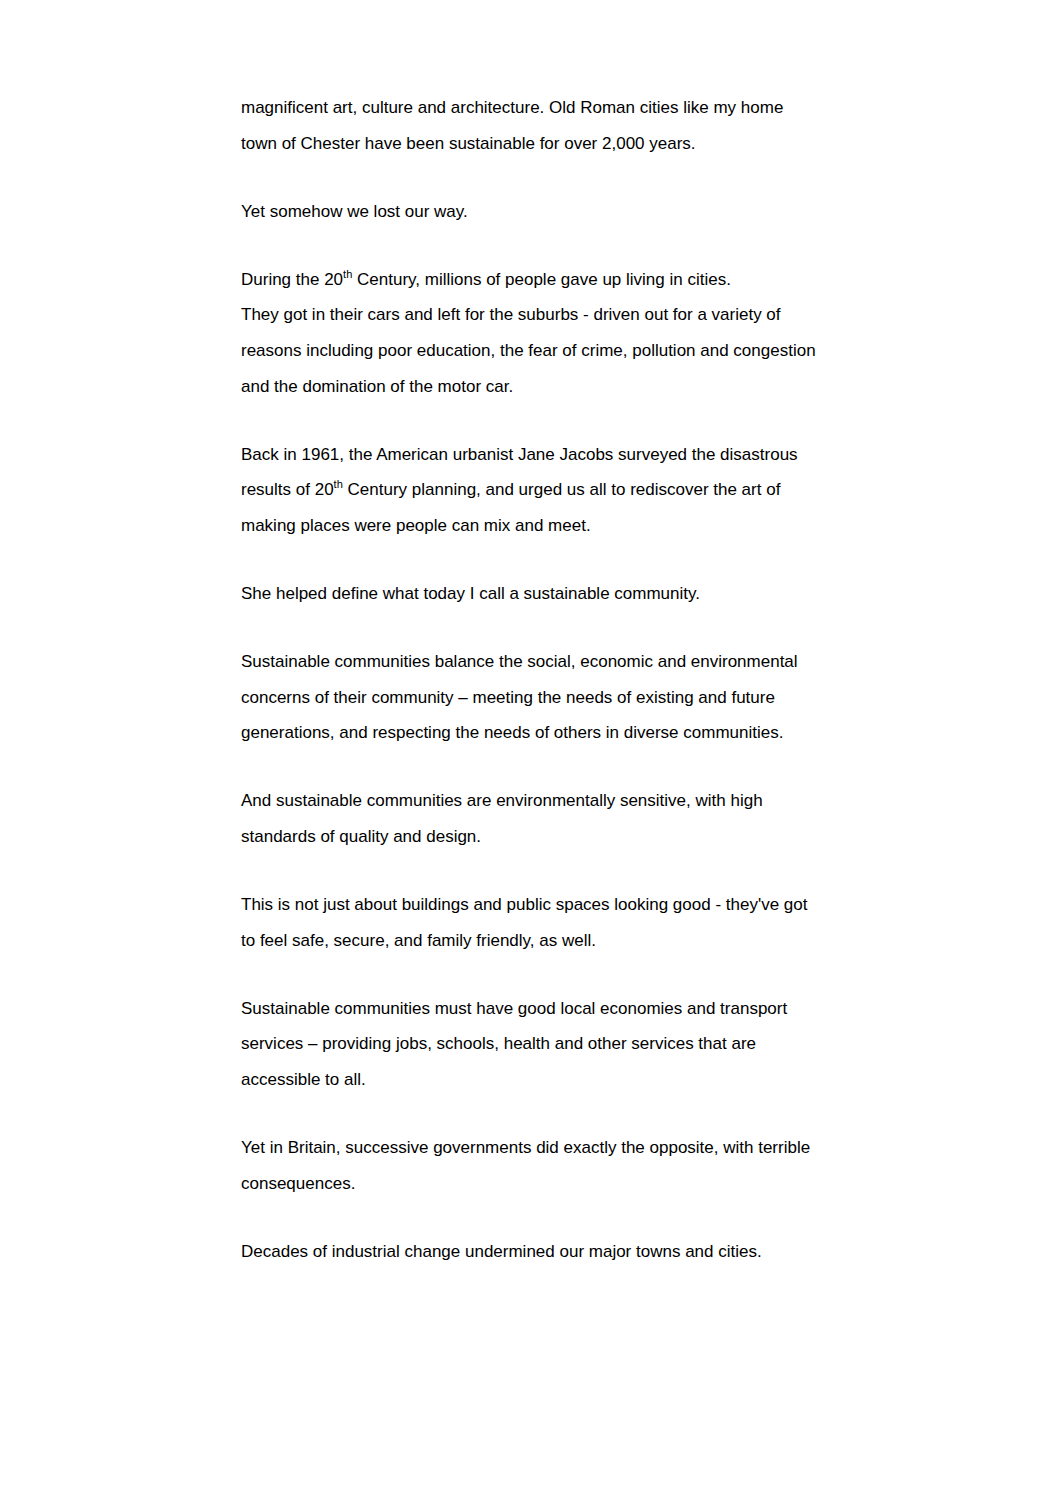magnificent art, culture and architecture. Old Roman cities like my home town of Chester have been sustainable for over 2,000 years.
Yet somehow we lost our way.
During the 20th Century, millions of people gave up living in cities.
They got in their cars and left for the suburbs - driven out for a variety of reasons including poor education, the fear of crime, pollution and congestion and the domination of the motor car.
Back in 1961, the American urbanist Jane Jacobs surveyed the disastrous results of 20th Century planning, and urged us all to rediscover the art of making places were people can mix and meet.
She helped define what today I call a sustainable community.
Sustainable communities balance the social, economic and environmental concerns of their community – meeting the needs of existing and future generations, and respecting the needs of others in diverse communities.
And sustainable communities are environmentally sensitive, with high standards of quality and design.
This is not just about buildings and public spaces looking good - they've got to feel safe, secure, and family friendly, as well.
Sustainable communities must have good local economies and transport services – providing jobs, schools, health and other services that are accessible to all.
Yet in Britain, successive governments did exactly the opposite, with terrible consequences.
Decades of industrial change undermined our major towns and cities.